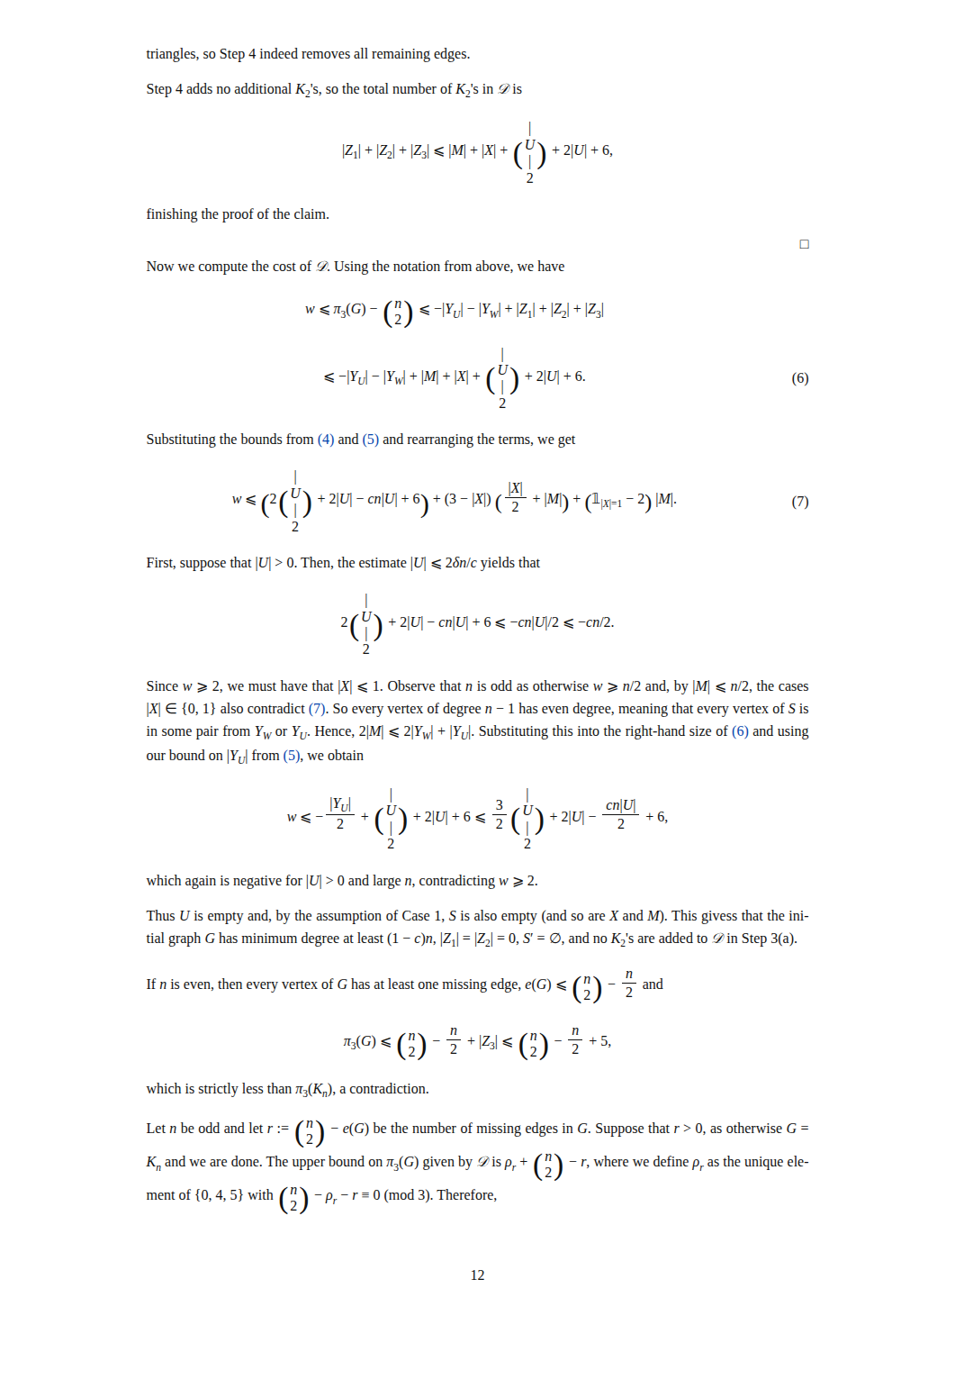triangles, so Step 4 indeed removes all remaining edges.
Step 4 adds no additional K2's, so the total number of K2's in 𝒟 is
|Z1| + |Z2| + |Z3| ⩽ |M| + |X| + (|U|2) + 2|U| + 6,
finishing the proof of the claim.
□
Now we compute the cost of 𝒟. Using the notation from above, we have
w ⩽ π3(G) − (n 2) ⩽ −|YU| − |YW| + |Z1| + |Z2| + |Z3|
⩽ −|YU| − |YW| + |M| + |X| + (|U|2) + 2|U| + 6.
(6)
Substituting the bounds from (4) and (5) and rearranging the terms, we get
w ⩽ (2(|U|2) + 2|U| − cn|U| + 6) + (3 − |X|) (|X|2 + |M|) + (𝟙|X|=1 − 2) |M|.
(7)
First, suppose that |U| > 0. Then, the estimate |U| ⩽ 2δn/c yields that
2(|U|2) + 2|U| − cn|U| + 6 ⩽ −cn|U|/2 ⩽ −cn/2.
Since w ⩾ 2, we must have that |X| ⩽ 1. Observe that n is odd as otherwise w ⩾ n/2 and, by |M| ⩽ n/2, the cases |X| ∈ {0, 1} also contradict (7). So every vertex of degree n − 1 has even degree, meaning that every vertex of S is in some pair from YW or YU. Hence, 2|M| ⩽ 2|YW| + |YU|. Substituting this into the right-hand size of (6) and using our bound on |YU| from (5), we obtain
w ⩽ −|YU|2 + (|U|2) + 2|U| + 6 ⩽ 32(|U|2) + 2|U| − cn|U|2 + 6,
which again is negative for |U| > 0 and large n, contradicting w ⩾ 2.
Thus U is empty and, by the assumption of Case 1, S is also empty (and so are X and M). This givess that the initial graph G has minimum degree at least (1 − c)n, |Z1| = |Z2| = 0, S′ = ∅, and no K2's are added to 𝒟 in Step 3(a).
If n is even, then every vertex of G has at least one missing edge, e(G) ⩽ (n 2) − n 2 and
π3(G) ⩽ (n 2) − n 2 + |Z3| ⩽ (n 2) − n 2 + 5,
which is strictly less than π3(Kn), a contradiction.
Let n be odd and let r := (n 2) − e(G) be the number of missing edges in G. Suppose that r > 0, as otherwise G = Kn and we are done. The upper bound on π3(G) given by 𝒟 is ρr + (n 2) − r, where we define ρr as the unique element of {0, 4, 5} with (n 2) − ρr − r ≡ 0 (mod 3). Therefore,
12